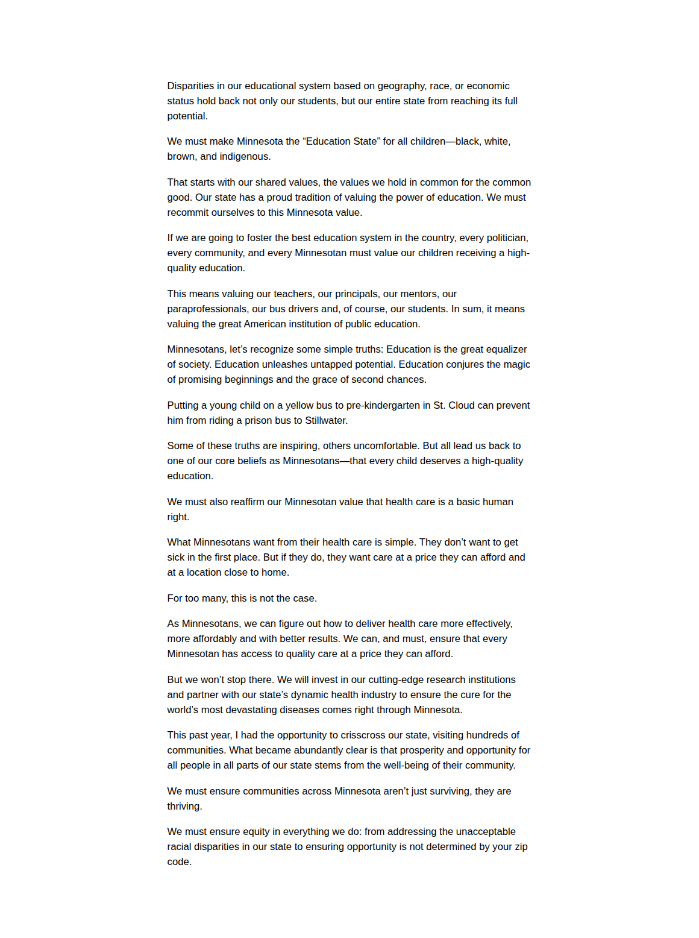Disparities in our educational system based on geography, race, or economic status hold back not only our students, but our entire state from reaching its full potential.
We must make Minnesota the “Education State” for all children—black, white, brown, and indigenous.
That starts with our shared values, the values we hold in common for the common good. Our state has a proud tradition of valuing the power of education. We must recommit ourselves to this Minnesota value.
If we are going to foster the best education system in the country, every politician, every community, and every Minnesotan must value our children receiving a high-quality education.
This means valuing our teachers, our principals, our mentors, our paraprofessionals, our bus drivers and, of course, our students. In sum, it means valuing the great American institution of public education.
Minnesotans, let’s recognize some simple truths: Education is the great equalizer of society. Education unleashes untapped potential. Education conjures the magic of promising beginnings and the grace of second chances.
Putting a young child on a yellow bus to pre-kindergarten in St. Cloud can prevent him from riding a prison bus to Stillwater.
Some of these truths are inspiring, others uncomfortable. But all lead us back to one of our core beliefs as Minnesotans—that every child deserves a high-quality education.
We must also reaffirm our Minnesotan value that health care is a basic human right.
What Minnesotans want from their health care is simple. They don’t want to get sick in the first place. But if they do, they want care at a price they can afford and at a location close to home.
For too many, this is not the case.
As Minnesotans, we can figure out how to deliver health care more effectively, more affordably and with better results. We can, and must, ensure that every Minnesotan has access to quality care at a price they can afford.
But we won’t stop there. We will invest in our cutting-edge research institutions and partner with our state’s dynamic health industry to ensure the cure for the world’s most devastating diseases comes right through Minnesota.
This past year, I had the opportunity to crisscross our state, visiting hundreds of communities. What became abundantly clear is that prosperity and opportunity for all people in all parts of our state stems from the well-being of their community.
We must ensure communities across Minnesota aren’t just surviving, they are thriving.
We must ensure equity in everything we do: from addressing the unacceptable racial disparities in our state to ensuring opportunity is not determined by your zip code.